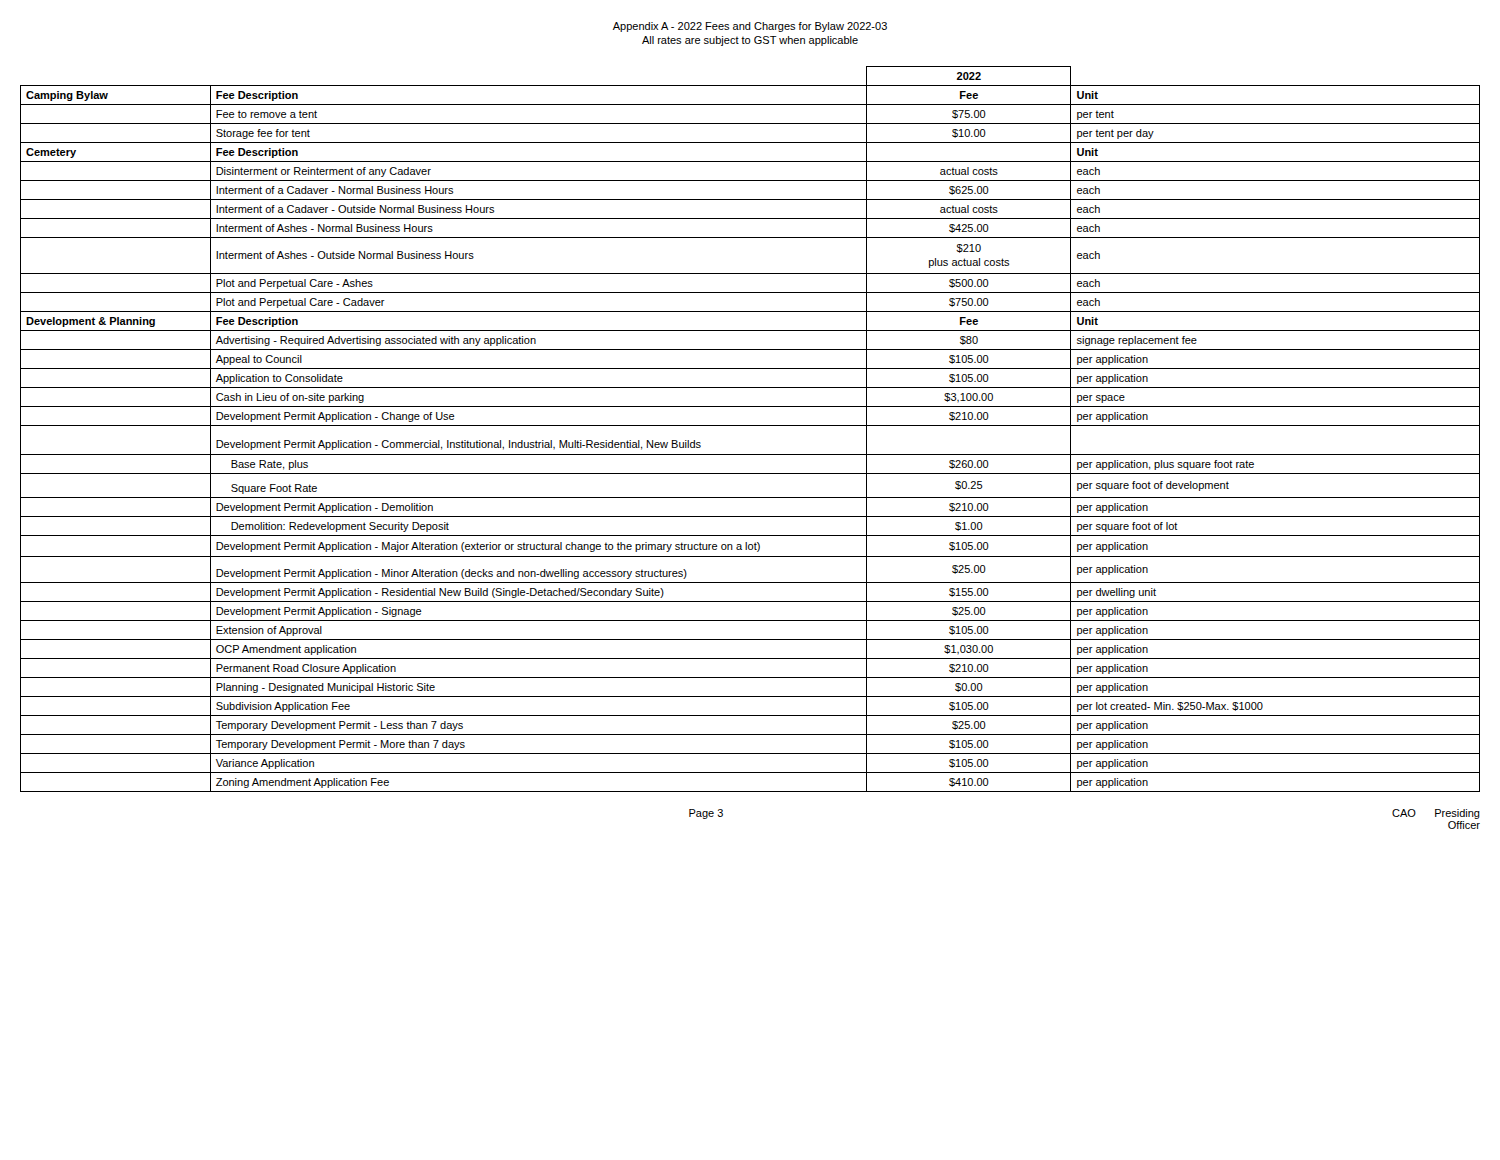Appendix A - 2022 Fees and Charges for Bylaw 2022-03
All rates are subject to GST when applicable
| | | 2022 | |
| Camping Bylaw | Fee Description | Fee | Unit |
| | Fee to remove a tent | $75.00 | per tent |
| | Storage fee for tent | $10.00 | per tent per day |
| Cemetery | Fee Description | | Unit |
| | Disinterment or Reinterment of any Cadaver | actual costs | each |
| | Interment of a Cadaver - Normal Business Hours | $625.00 | each |
| | Interment of a Cadaver - Outside Normal Business Hours | actual costs | each |
| | Interment of Ashes - Normal Business Hours | $425.00 | each |
| | Interment of Ashes - Outside Normal Business Hours | $210 plus actual costs | each |
| | Plot and Perpetual Care - Ashes | $500.00 | each |
| | Plot and Perpetual Care - Cadaver | $750.00 | each |
| Development & Planning | Fee Description | Fee | Unit |
| | Advertising - Required Advertising associated with any application | $80 | signage replacement fee |
| | Appeal to Council | $105.00 | per application |
| | Application to Consolidate | $105.00 | per application |
| | Cash in Lieu of on-site parking | $3,100.00 | per space |
| | Development Permit Application - Change of Use | $210.00 | per application |
| | Development Permit Application - Commercial, Institutional, Industrial, Multi-Residential, New Builds | | |
| | Base Rate, plus | $260.00 | per application, plus square foot rate |
| | Square Foot Rate | $0.25 | per square foot of development |
| | Development Permit Application - Demolition | $210.00 | per application |
| | Demolition: Redevelopment Security Deposit | $1.00 | per square foot of lot |
| | Development Permit Application - Major Alteration (exterior or structural change to the primary structure on a lot) | $105.00 | per application |
| | Development Permit Application - Minor Alteration (decks and non-dwelling accessory structures) | $25.00 | per application |
| | Development Permit Application - Residential New Build (Single-Detached/Secondary Suite) | $155.00 | per dwelling unit |
| | Development Permit Application - Signage | $25.00 | per application |
| | Extension of Approval | $105.00 | per application |
| | OCP Amendment application | $1,030.00 | per application |
| | Permanent Road Closure Application | $210.00 | per application |
| | Planning - Designated Municipal Historic Site | $0.00 | per application |
| | Subdivision Application Fee | $105.00 | per lot created- Min. $250-Max. $1000 |
| | Temporary Development Permit - Less than 7 days | $25.00 | per application |
| | Temporary Development Permit - More than 7 days | $105.00 | per application |
| | Variance Application | $105.00 | per application |
| | Zoning Amendment Application Fee | $410.00 | per application |
Page 3
CAO Presiding
Officer